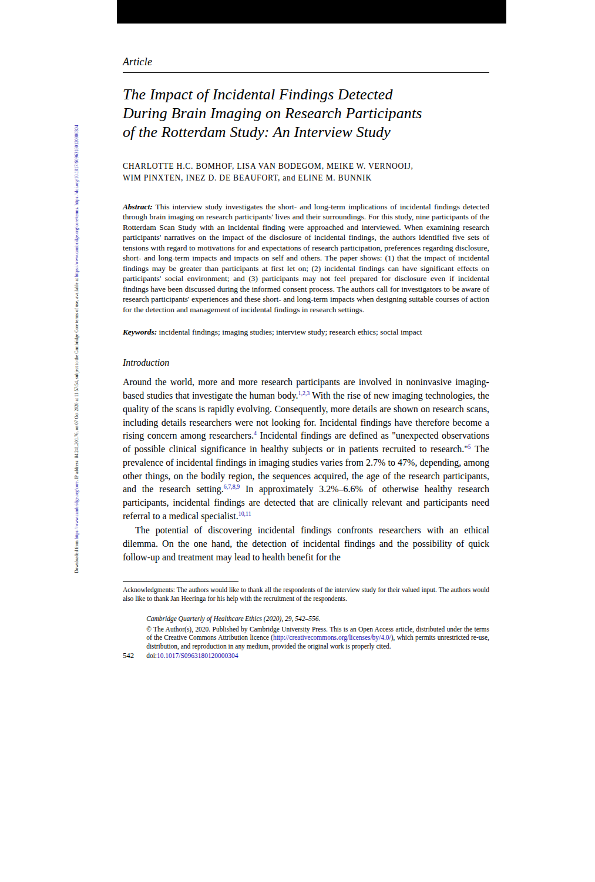Downloaded from https://www.cambridge.org/core. IP address: 84.241.201.76, on 07 Oct 2020 at 11:57:54, subject to the Cambridge Core terms of use, available at https://www.cambridge.org/core/terms. https://doi.org/10.1017/S0963180120000304
Article
The Impact of Incidental Findings Detected
During Brain Imaging on Research Participants
of the Rotterdam Study: An Interview Study
CHARLOTTE H.C. BOMHOF, LISA VAN BODEGOM, MEIKE W. VERNOOIJ,
WIM PINXTEN, INEZ D. DE BEAUFORT, and ELINE M. BUNNIK
Abstract: This interview study investigates the short- and long-term implications of incidental findings detected through brain imaging on research participants' lives and their surroundings. For this study, nine participants of the Rotterdam Scan Study with an incidental finding were approached and interviewed. When examining research participants' narratives on the impact of the disclosure of incidental findings, the authors identified five sets of tensions with regard to motivations for and expectations of research participation, preferences regarding disclosure, short- and long-term impacts and impacts on self and others. The paper shows: (1) that the impact of incidental findings may be greater than participants at first let on; (2) incidental findings can have significant effects on participants' social environment; and (3) participants may not feel prepared for disclosure even if incidental findings have been discussed during the informed consent process. The authors call for investigators to be aware of research participants' experiences and these short- and long-term impacts when designing suitable courses of action for the detection and management of incidental findings in research settings.
Keywords: incidental findings; imaging studies; interview study; research ethics; social impact
Introduction
Around the world, more and more research participants are involved in noninvasive imaging-based studies that investigate the human body.1,2,3 With the rise of new imaging technologies, the quality of the scans is rapidly evolving. Consequently, more details are shown on research scans, including details researchers were not looking for. Incidental findings have therefore become a rising concern among researchers.4 Incidental findings are defined as "unexpected observations of possible clinical significance in healthy subjects or in patients recruited to research."5 The prevalence of incidental findings in imaging studies varies from 2.7% to 47%, depending, among other things, on the bodily region, the sequences acquired, the age of the research participants, and the research setting.6,7,8,9 In approximately 3.2%–6.6% of otherwise healthy research participants, incidental findings are detected that are clinically relevant and participants need referral to a medical specialist.10,11
The potential of discovering incidental findings confronts researchers with an ethical dilemma. On the one hand, the detection of incidental findings and the possibility of quick follow-up and treatment may lead to health benefit for the
Acknowledgments: The authors would like to thank all the respondents of the interview study for their valued input. The authors would also like to thank Jan Heeringa for his help with the recruitment of the respondents.
Cambridge Quarterly of Healthcare Ethics (2020), 29, 542–556.
© The Author(s), 2020. Published by Cambridge University Press. This is an Open Access article, distributed under the terms of the Creative Commons Attribution licence (http://creativecommons.org/licenses/by/4.0/), which permits unrestricted re-use, distribution, and reproduction in any medium, provided the original work is properly cited.
542
doi:10.1017/S0963180120000304